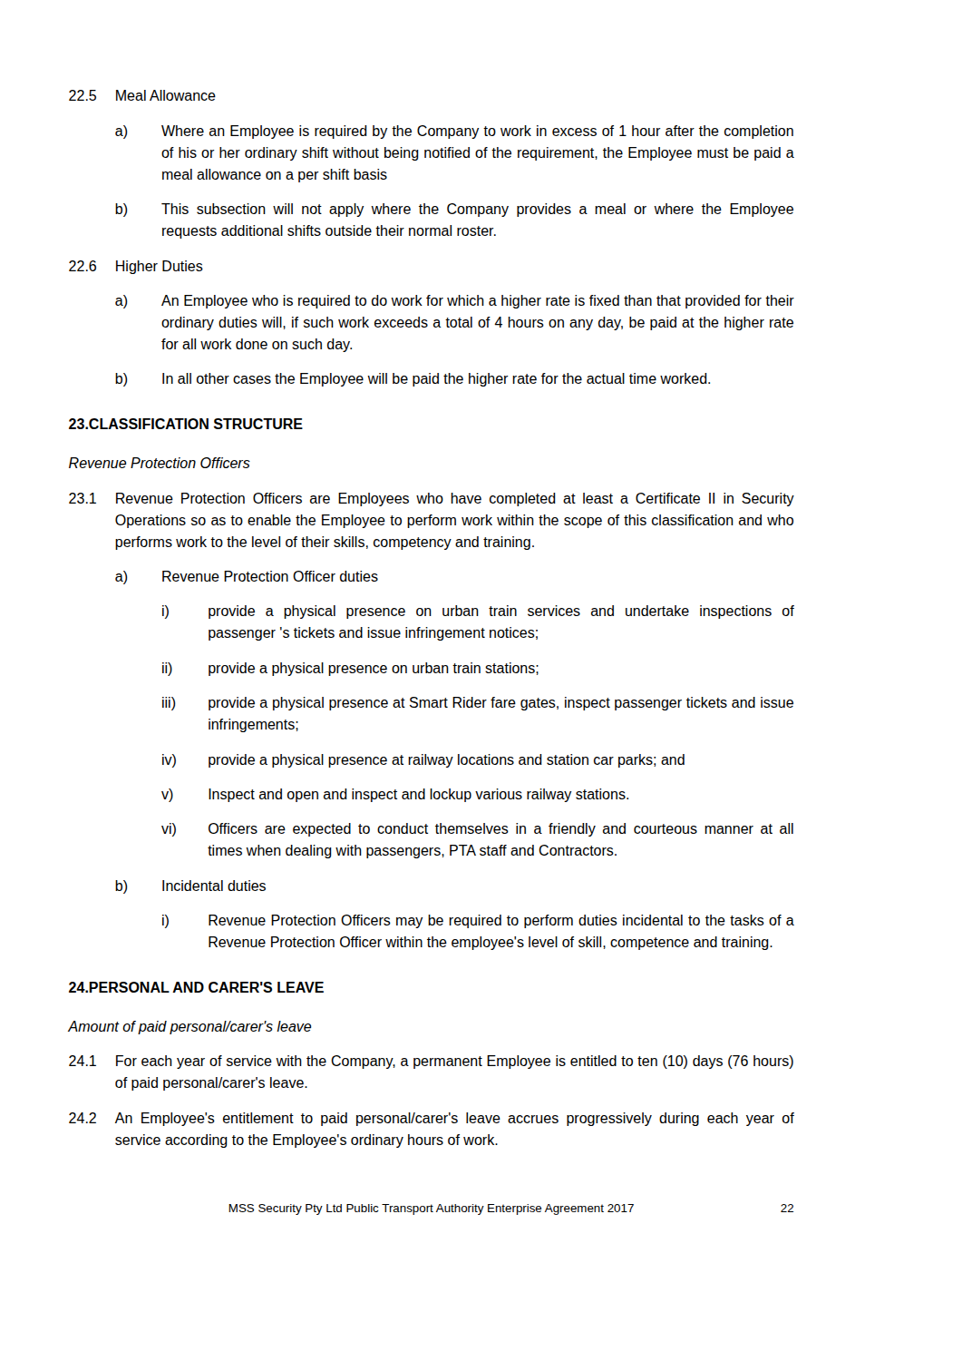22.5
Meal Allowance
a)
Where an Employee is required by the Company to work in excess of 1 hour after the completion of his or her ordinary shift without being notified of the requirement, the Employee must be paid a meal allowance on a per shift basis
b)
This subsection will not apply where the Company provides a meal or where the Employee requests additional shifts outside their normal roster.
22.6
Higher Duties
a)
An Employee who is required to do work for which a higher rate is fixed than that provided for their ordinary duties will, if such work exceeds a total of 4 hours on any day, be paid at the higher rate for all work done on such day.
b)
In all other cases the Employee will be paid the higher rate for the actual time worked.
23. CLASSIFICATION STRUCTURE
Revenue Protection Officers
23.1
Revenue Protection Officers are Employees who have completed at least a Certificate II in Security Operations so as to enable the Employee to perform work within the scope of this classification and who performs work to the level of their skills, competency and training.
a)
Revenue Protection Officer duties
i)
provide a physical presence on urban train services and undertake inspections of passenger 's tickets and issue infringement notices;
ii)
provide a physical presence on urban train stations;
iii)
provide a physical presence at Smart Rider fare gates, inspect passenger tickets and issue infringements;
iv)
provide a physical presence at railway locations and station car parks; and
v)
Inspect and open and inspect and lockup various railway stations.
vi)
Officers are expected to conduct themselves in a friendly and courteous manner at all times when dealing with passengers, PTA staff and Contractors.
b)
Incidental duties
i)
Revenue Protection Officers may be required to perform duties incidental to the tasks of a Revenue Protection Officer within the employee's level of skill, competence and training.
24. PERSONAL AND CARER'S LEAVE
Amount of paid personal/carer's leave
24.1
For each year of service with the Company, a permanent Employee is entitled to ten (10) days (76 hours) of paid personal/carer's leave.
24.2
An Employee's entitlement to paid personal/carer's leave accrues progressively during each year of service according to the Employee's ordinary hours of work.
MSS Security Pty Ltd Public Transport Authority Enterprise Agreement 2017 22